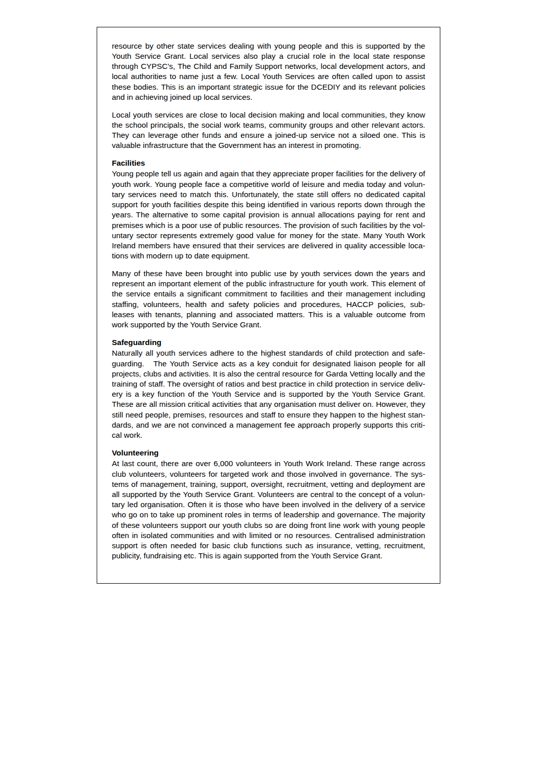resource by other state services dealing with young people and this is supported by the Youth Service Grant. Local services also play a crucial role in the local state response through CYPSC’s, The Child and Family Support networks, local development actors, and local authorities to name just a few. Local Youth Services are often called upon to assist these bodies. This is an important strategic issue for the DCEDIY and its relevant policies and in achieving joined up local services.
Local youth services are close to local decision making and local communities, they know the school principals, the social work teams, community groups and other relevant actors. They can leverage other funds and ensure a joined-up service not a siloed one. This is valuable infrastructure that the Government has an interest in promoting.
Facilities
Young people tell us again and again that they appreciate proper facilities for the delivery of youth work. Young people face a competitive world of leisure and media today and voluntary services need to match this. Unfortunately, the state still offers no dedicated capital support for youth facilities despite this being identified in various reports down through the years. The alternative to some capital provision is annual allocations paying for rent and premises which is a poor use of public resources. The provision of such facilities by the voluntary sector represents extremely good value for money for the state. Many Youth Work Ireland members have ensured that their services are delivered in quality accessible locations with modern up to date equipment.
Many of these have been brought into public use by youth services down the years and represent an important element of the public infrastructure for youth work. This element of the service entails a significant commitment to facilities and their management including staffing, volunteers, health and safety policies and procedures, HACCP policies, sub-leases with tenants, planning and associated matters. This is a valuable outcome from work supported by the Youth Service Grant.
Safeguarding
Naturally all youth services adhere to the highest standards of child protection and safeguarding. The Youth Service acts as a key conduit for designated liaison people for all projects, clubs and activities. It is also the central resource for Garda Vetting locally and the training of staff. The oversight of ratios and best practice in child protection in service delivery is a key function of the Youth Service and is supported by the Youth Service Grant. These are all mission critical activities that any organisation must deliver on. However, they still need people, premises, resources and staff to ensure they happen to the highest standards, and we are not convinced a management fee approach properly supports this critical work.
Volunteering
At last count, there are over 6,000 volunteers in Youth Work Ireland. These range across club volunteers, volunteers for targeted work and those involved in governance. The systems of management, training, support, oversight, recruitment, vetting and deployment are all supported by the Youth Service Grant. Volunteers are central to the concept of a voluntary led organisation. Often it is those who have been involved in the delivery of a service who go on to take up prominent roles in terms of leadership and governance. The majority of these volunteers support our youth clubs so are doing front line work with young people often in isolated communities and with limited or no resources. Centralised administration support is often needed for basic club functions such as insurance, vetting, recruitment, publicity, fundraising etc. This is again supported from the Youth Service Grant.